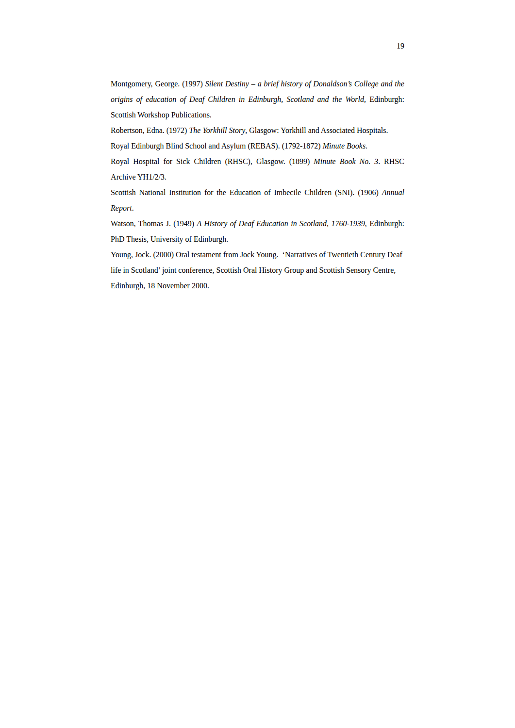19
Montgomery, George. (1997) Silent Destiny – a brief history of Donaldson’s College and the origins of education of Deaf Children in Edinburgh, Scotland and the World, Edinburgh: Scottish Workshop Publications.
Robertson, Edna. (1972) The Yorkhill Story, Glasgow: Yorkhill and Associated Hospitals.
Royal Edinburgh Blind School and Asylum (REBAS). (1792-1872) Minute Books.
Royal Hospital for Sick Children (RHSC), Glasgow. (1899) Minute Book No. 3. RHSC Archive YH1/2/3.
Scottish National Institution for the Education of Imbecile Children (SNI). (1906) Annual Report.
Watson, Thomas J. (1949) A History of Deaf Education in Scotland, 1760-1939, Edinburgh: PhD Thesis, University of Edinburgh.
Young, Jock. (2000) Oral testament from Jock Young. ‘Narratives of Twentieth Century Deaf life in Scotland’ joint conference, Scottish Oral History Group and Scottish Sensory Centre, Edinburgh, 18 November 2000.